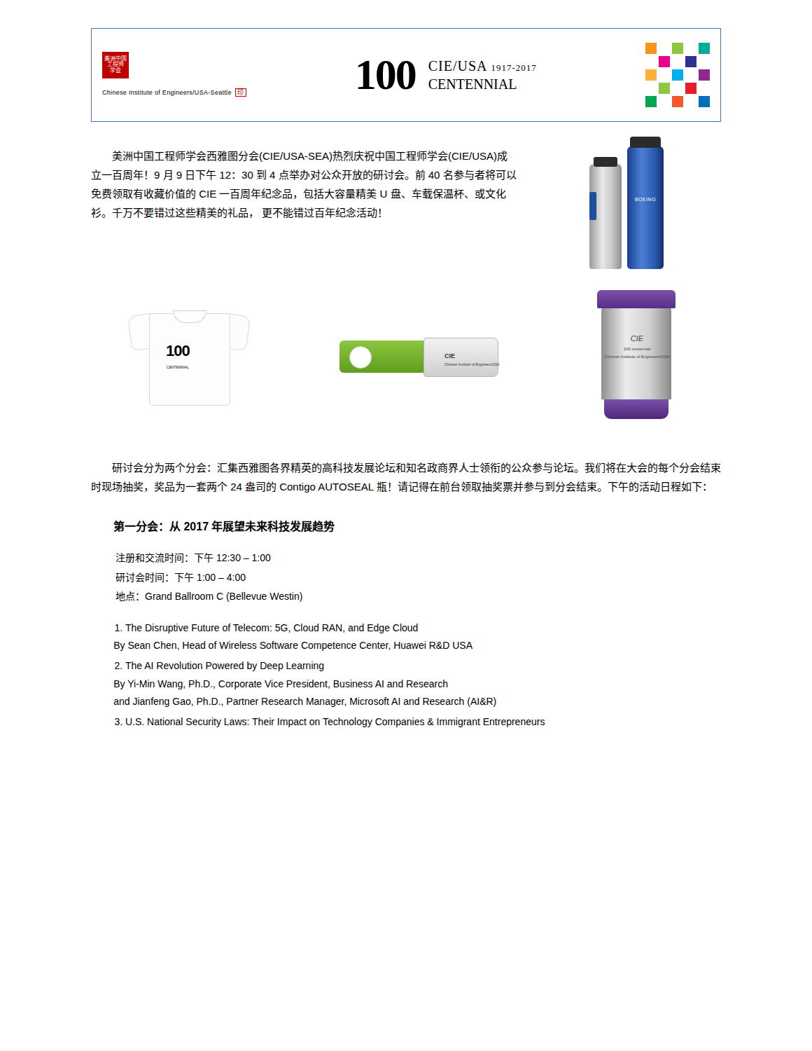美洲中国
工程师
学会
Chinese Institute of Engineers/USA-Seattle 印
100
CIE/USA 1917-2017
CENTENNIAL
美洲中国工程师学会西雅图分会(CIE/USA-SEA)热烈庆祝中国工程师学会(CIE/USA)成立一百周年！9 月 9 日下午 12：30 到 4 点举办对公众开放的研讨会。前 40 名参与者将可以免费领取有收藏价值的 CIE 一百周年纪念品，包括大容量精美 U 盘、车载保温杯、或文化衫。千万不要错过这些精美的礼品， 更不能错过百年纪念活动！
BOEING
100CENTENNIAL
CIEChinese Institute of Engineers/USA
CIE100 centennial Chinese Institute of Engineers/USA
研讨会分为两个分会：汇集西雅图各界精英的高科技发展论坛和知名政商界人士领衔的公众参与论坛。我们将在大会的每个分会结束时现场抽奖，奖品为一套两个 24 盎司的 Contigo AUTOSEAL 瓶！请记得在前台领取抽奖票并参与到分会结束。下午的活动日程如下：
第一分会：从 2017 年展望未来科技发展趋势
注册和交流时间：下午 12:30 – 1:00
研讨会时间：下午 1:00 – 4:00
地点：Grand Ballroom C (Bellevue Westin)
The Disruptive Future of Telecom: 5G, Cloud RAN, and Edge Cloud By Sean Chen, Head of Wireless Software Competence Center, Huawei R&D USA
The AI Revolution Powered by Deep Learning By Yi-Min Wang, Ph.D., Corporate Vice President, Business AI and Research and Jianfeng Gao, Ph.D., Partner Research Manager, Microsoft AI and Research (AI&R)
U.S. National Security Laws: Their Impact on Technology Companies & Immigrant Entrepreneurs